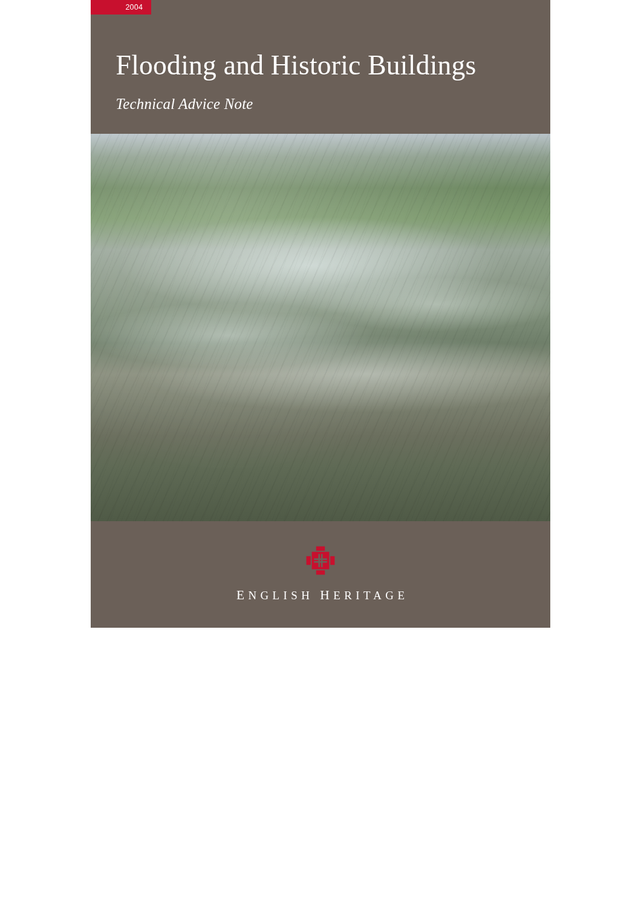2004
Flooding and Historic Buildings
Technical Advice Note
English Heritage